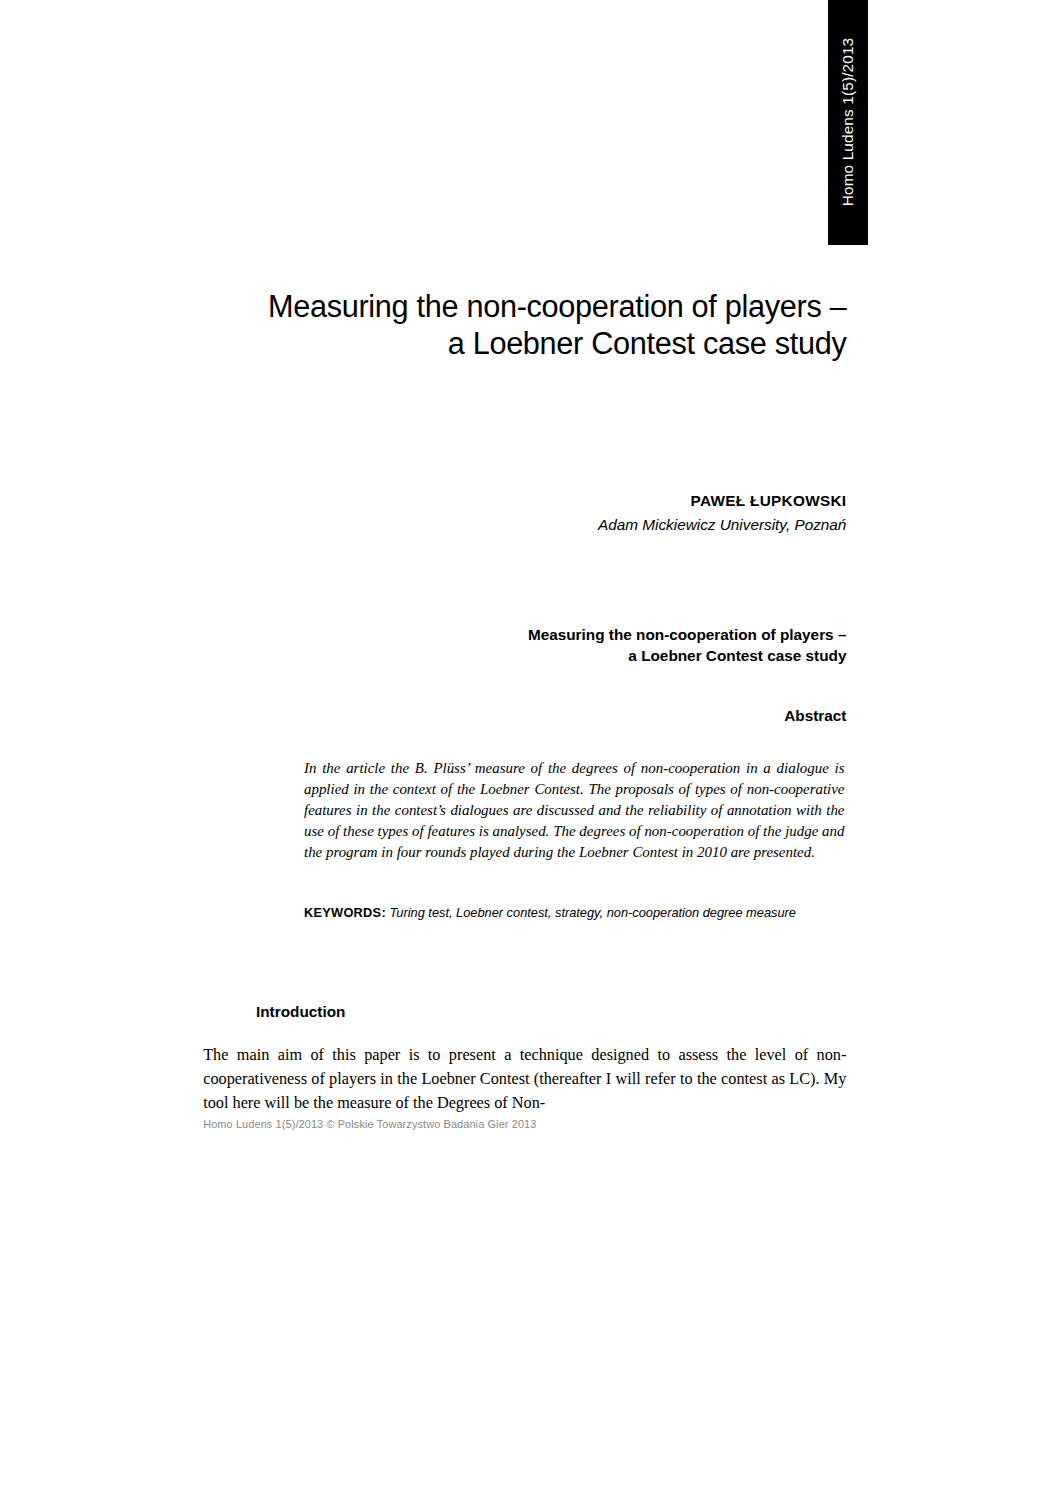Homo Ludens 1(5)/2013
Measuring the non-cooperation of players –
a Loebner Contest case study
PAWEŁ ŁUPKOWSKI
Adam Mickiewicz University, Poznań
Measuring the non-cooperation of players –
a Loebner Contest case study
Abstract
In the article the B. Plüss’ measure of the degrees of non-cooperation in a dialogue is applied in the context of the Loebner Contest. The proposals of types of non-cooperative features in the contest’s dialogues are discussed and the reliability of annotation with the use of these types of features is analysed. The degrees of non-cooperation of the judge and the program in four rounds played during the Loebner Contest in 2010 are presented.
KEYWORDS: Turing test, Loebner contest, strategy, non-cooperation degree measure
Introduction
The main aim of this paper is to present a technique designed to assess the level of non-cooperativeness of players in the Loebner Contest (thereafter I will refer to the contest as LC). My tool here will be the measure of the Degrees of Non-
Homo Ludens 1(5)/2013 © Polskie Towarzystwo Badania Gier 2013